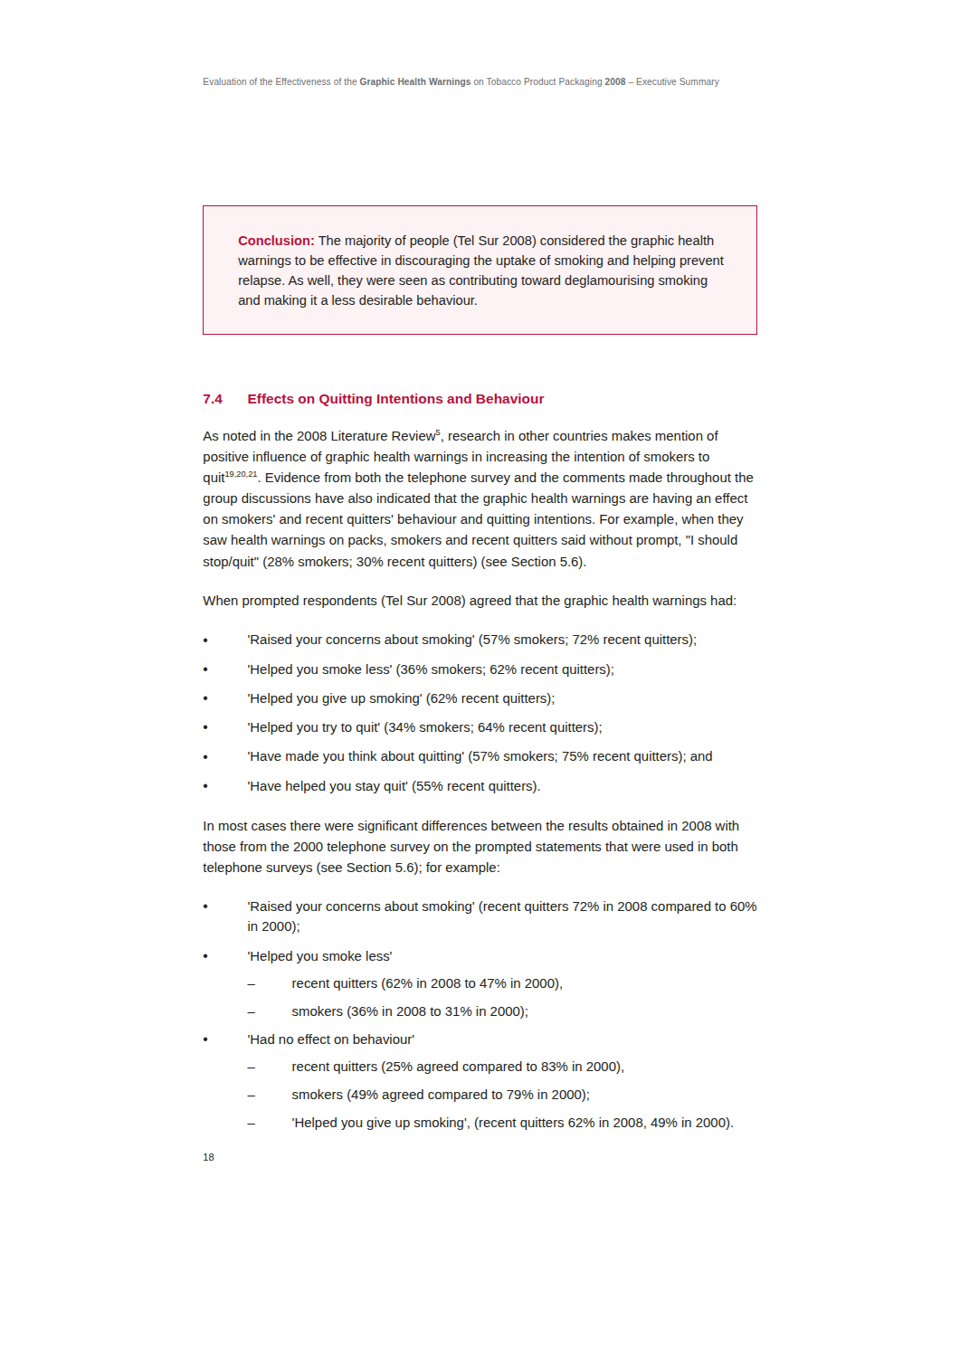Evaluation of the Effectiveness of the Graphic Health Warnings on Tobacco Product Packaging 2008 – Executive Summary
Conclusion: The majority of people (Tel Sur 2008) considered the graphic health warnings to be effective in discouraging the uptake of smoking and helping prevent relapse. As well, they were seen as contributing toward deglamourising smoking and making it a less desirable behaviour.
7.4 Effects on Quitting Intentions and Behaviour
As noted in the 2008 Literature Review5, research in other countries makes mention of positive influence of graphic health warnings in increasing the intention of smokers to quit19,20,21. Evidence from both the telephone survey and the comments made throughout the group discussions have also indicated that the graphic health warnings are having an effect on smokers' and recent quitters' behaviour and quitting intentions. For example, when they saw health warnings on packs, smokers and recent quitters said without prompt, "I should stop/quit" (28% smokers; 30% recent quitters) (see Section 5.6).
When prompted respondents (Tel Sur 2008) agreed that the graphic health warnings had:
'Raised your concerns about smoking' (57% smokers; 72% recent quitters);
'Helped you smoke less' (36% smokers; 62% recent quitters);
'Helped you give up smoking' (62% recent quitters);
'Helped you try to quit' (34% smokers; 64% recent quitters);
'Have made you think about quitting' (57% smokers; 75% recent quitters); and
'Have helped you stay quit' (55% recent quitters).
In most cases there were significant differences between the results obtained in 2008 with those from the 2000 telephone survey on the prompted statements that were used in both telephone surveys (see Section 5.6); for example:
'Raised your concerns about smoking' (recent quitters 72% in 2008 compared to 60% in 2000);
'Helped you smoke less'
recent quitters (62% in 2008 to 47% in 2000),
smokers (36% in 2008 to 31% in 2000);
'Had no effect on behaviour'
recent quitters (25% agreed compared to 83% in 2000),
smokers (49% agreed compared to 79% in 2000);
'Helped you give up smoking', (recent quitters 62% in 2008, 49% in 2000).
18